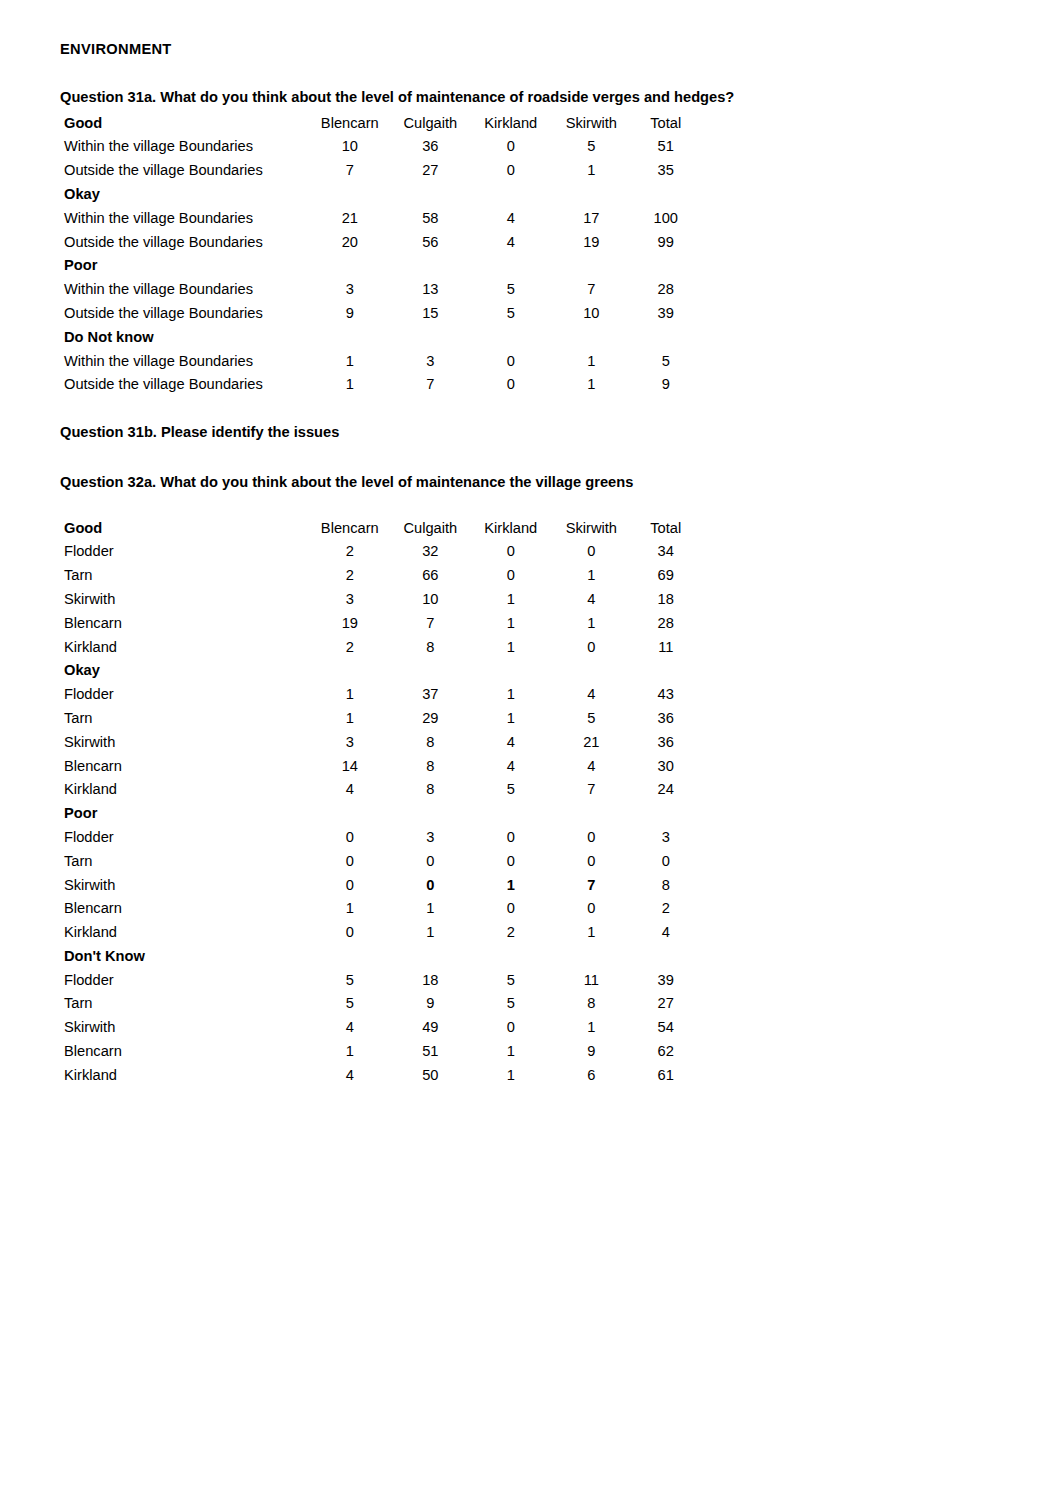ENVIRONMENT
Question 31a. What do you think about the level of maintenance of roadside verges and hedges?
| Good | Blencarn | Culgaith | Kirkland | Skirwith | Total |
| Within the village Boundaries | 10 | 36 | 0 | 5 | 51 |
| Outside the village Boundaries | 7 | 27 | 0 | 1 | 35 |
| Okay | | | | | |
| Within the village Boundaries | 21 | 58 | 4 | 17 | 100 |
| Outside the village Boundaries | 20 | 56 | 4 | 19 | 99 |
| Poor | | | | | |
| Within the village Boundaries | 3 | 13 | 5 | 7 | 28 |
| Outside the village Boundaries | 9 | 15 | 5 | 10 | 39 |
| Do Not know | | | | | |
| Within the village Boundaries | 1 | 3 | 0 | 1 | 5 |
| Outside the village Boundaries | 1 | 7 | 0 | 1 | 9 |
Question 31b. Please identify the issues
Question 32a. What do you think about the level of maintenance the village greens
| Good | Blencarn | Culgaith | Kirkland | Skirwith | Total |
| Flodder | 2 | 32 | 0 | 0 | 34 |
| Tarn | 2 | 66 | 0 | 1 | 69 |
| Skirwith | 3 | 10 | 1 | 4 | 18 |
| Blencarn | 19 | 7 | 1 | 1 | 28 |
| Kirkland | 2 | 8 | 1 | 0 | 11 |
| Okay | | | | | |
| Flodder | 1 | 37 | 1 | 4 | 43 |
| Tarn | 1 | 29 | 1 | 5 | 36 |
| Skirwith | 3 | 8 | 4 | 21 | 36 |
| Blencarn | 14 | 8 | 4 | 4 | 30 |
| Kirkland | 4 | 8 | 5 | 7 | 24 |
| Poor | | | | | |
| Flodder | 0 | 3 | 0 | 0 | 3 |
| Tarn | 0 | 0 | 0 | 0 | 0 |
| Skirwith | 0 | 0 | 1 | 7 | 8 |
| Blencarn | 1 | 1 | 0 | 0 | 2 |
| Kirkland | 0 | 1 | 2 | 1 | 4 |
| Don't Know | | | | | |
| Flodder | 5 | 18 | 5 | 11 | 39 |
| Tarn | 5 | 9 | 5 | 8 | 27 |
| Skirwith | 4 | 49 | 0 | 1 | 54 |
| Blencarn | 1 | 51 | 1 | 9 | 62 |
| Kirkland | 4 | 50 | 1 | 6 | 61 |